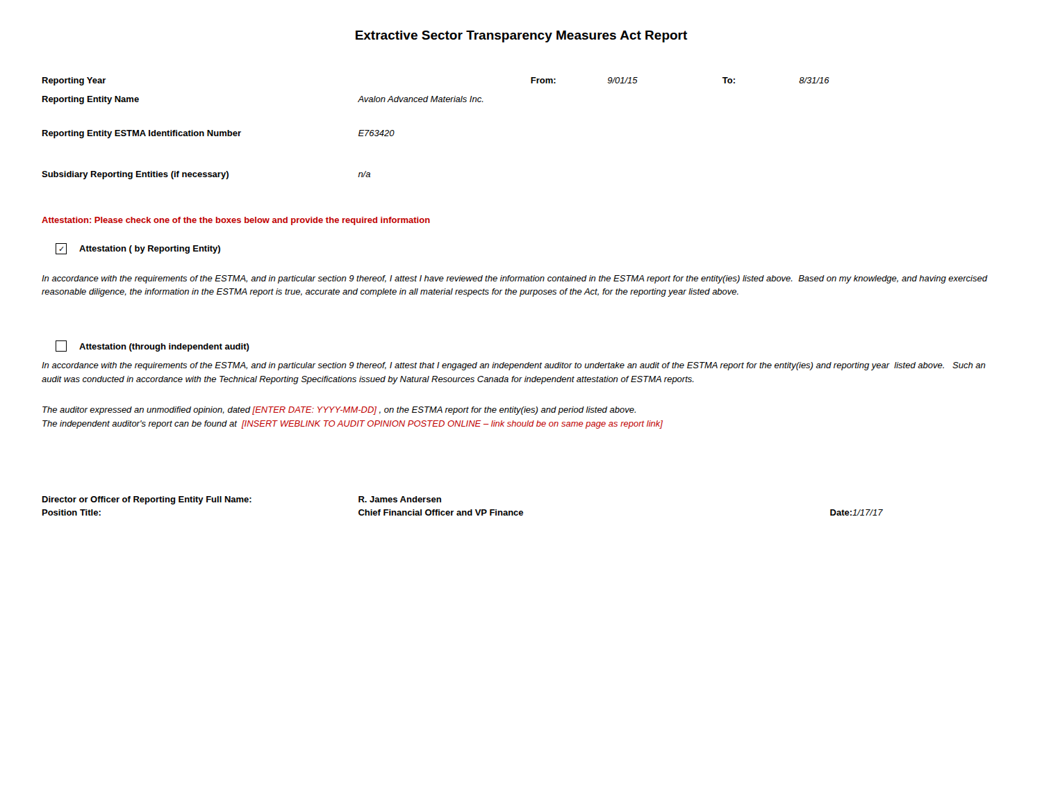Extractive Sector Transparency Measures Act Report
| Reporting Year | | From: | 9/01/15 | To: | 8/31/16 |
| Reporting Entity Name | Avalon Advanced Materials Inc. |
| Reporting Entity ESTMA Identification Number | E763420 |
| Subsidiary Reporting Entities (if necessary) | n/a |
Attestation: Please check one of the the boxes below and provide the required information
✓Attestation ( by Reporting Entity)
In accordance with the requirements of the ESTMA, and in particular section 9 thereof, I attest I have reviewed the information contained in the ESTMA report for the entity(ies) listed above. Based on my knowledge, and having exercised reasonable diligence, the information in the ESTMA report is true, accurate and complete in all material respects for the purposes of the Act, for the reporting year listed above.
Attestation (through independent audit)
In accordance with the requirements of the ESTMA, and in particular section 9 thereof, I attest that I engaged an independent auditor to undertake an audit of the ESTMA report for the entity(ies) and reporting year listed above. Such an audit was conducted in accordance with the Technical Reporting Specifications issued by Natural Resources Canada for independent attestation of ESTMA reports.
The auditor expressed an unmodified opinion, dated [ENTER DATE: YYYY-MM-DD] , on the ESTMA report for the entity(ies) and period listed above.
The independent auditor's report can be found at [INSERT WEBLINK TO AUDIT OPINION POSTED ONLINE – link should be on same page as report link]
| Director or Officer of Reporting Entity Full Name: | R. James Andersen | Date: | 1/17/17 |
| Position Title: | Chief Financial Officer and VP Finance |